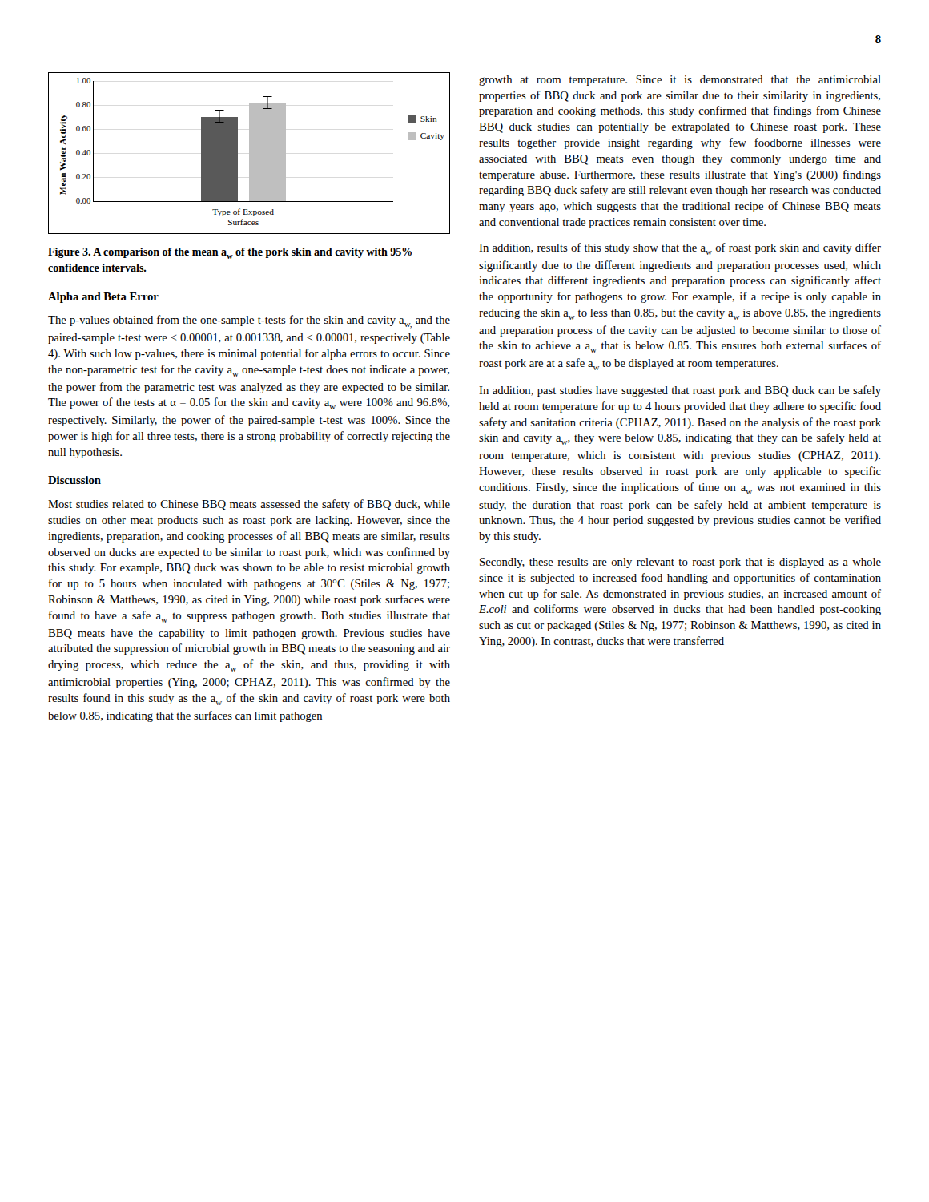8
Mean Water Activity
1.00
0.80
0.60
0.40
0.20
0.00
Type of Exposed
Surfaces
Skin
Cavity
Figure 3. A comparison of the mean aw of the pork skin and cavity with 95% confidence intervals.
Alpha and Beta Error
The p-values obtained from the one-sample t-tests for the skin and cavity aw, and the paired-sample t-test were < 0.00001, at 0.001338, and < 0.00001, respectively (Table 4). With such low p-values, there is minimal potential for alpha errors to occur. Since the non-parametric test for the cavity aw one-sample t-test does not indicate a power, the power from the parametric test was analyzed as they are expected to be similar. The power of the tests at α = 0.05 for the skin and cavity aw were 100% and 96.8%, respectively. Similarly, the power of the paired-sample t-test was 100%. Since the power is high for all three tests, there is a strong probability of correctly rejecting the null hypothesis.
Discussion
Most studies related to Chinese BBQ meats assessed the safety of BBQ duck, while studies on other meat products such as roast pork are lacking. However, since the ingredients, preparation, and cooking processes of all BBQ meats are similar, results observed on ducks are expected to be similar to roast pork, which was confirmed by this study. For example, BBQ duck was shown to be able to resist microbial growth for up to 5 hours when inoculated with pathogens at 30°C (Stiles & Ng, 1977; Robinson & Matthews, 1990, as cited in Ying, 2000) while roast pork surfaces were found to have a safe aw to suppress pathogen growth. Both studies illustrate that BBQ meats have the capability to limit pathogen growth. Previous studies have attributed the suppression of microbial growth in BBQ meats to the seasoning and air drying process, which reduce the aw of the skin, and thus, providing it with antimicrobial properties (Ying, 2000; CPHAZ, 2011). This was confirmed by the results found in this study as the aw of the skin and cavity of roast pork were both below 0.85, indicating that the surfaces can limit pathogen
growth at room temperature. Since it is demonstrated that the antimicrobial properties of BBQ duck and pork are similar due to their similarity in ingredients, preparation and cooking methods, this study confirmed that findings from Chinese BBQ duck studies can potentially be extrapolated to Chinese roast pork. These results together provide insight regarding why few foodborne illnesses were associated with BBQ meats even though they commonly undergo time and temperature abuse. Furthermore, these results illustrate that Ying's (2000) findings regarding BBQ duck safety are still relevant even though her research was conducted many years ago, which suggests that the traditional recipe of Chinese BBQ meats and conventional trade practices remain consistent over time.
In addition, results of this study show that the aw of roast pork skin and cavity differ significantly due to the different ingredients and preparation processes used, which indicates that different ingredients and preparation process can significantly affect the opportunity for pathogens to grow. For example, if a recipe is only capable in reducing the skin aw to less than 0.85, but the cavity aw is above 0.85, the ingredients and preparation process of the cavity can be adjusted to become similar to those of the skin to achieve a aw that is below 0.85. This ensures both external surfaces of roast pork are at a safe aw to be displayed at room temperatures.
In addition, past studies have suggested that roast pork and BBQ duck can be safely held at room temperature for up to 4 hours provided that they adhere to specific food safety and sanitation criteria (CPHAZ, 2011). Based on the analysis of the roast pork skin and cavity aw, they were below 0.85, indicating that they can be safely held at room temperature, which is consistent with previous studies (CPHAZ, 2011). However, these results observed in roast pork are only applicable to specific conditions. Firstly, since the implications of time on aw was not examined in this study, the duration that roast pork can be safely held at ambient temperature is unknown. Thus, the 4 hour period suggested by previous studies cannot be verified by this study.
Secondly, these results are only relevant to roast pork that is displayed as a whole since it is subjected to increased food handling and opportunities of contamination when cut up for sale. As demonstrated in previous studies, an increased amount of E.coli and coliforms were observed in ducks that had been handled post-cooking such as cut or packaged (Stiles & Ng, 1977; Robinson & Matthews, 1990, as cited in Ying, 2000). In contrast, ducks that were transferred